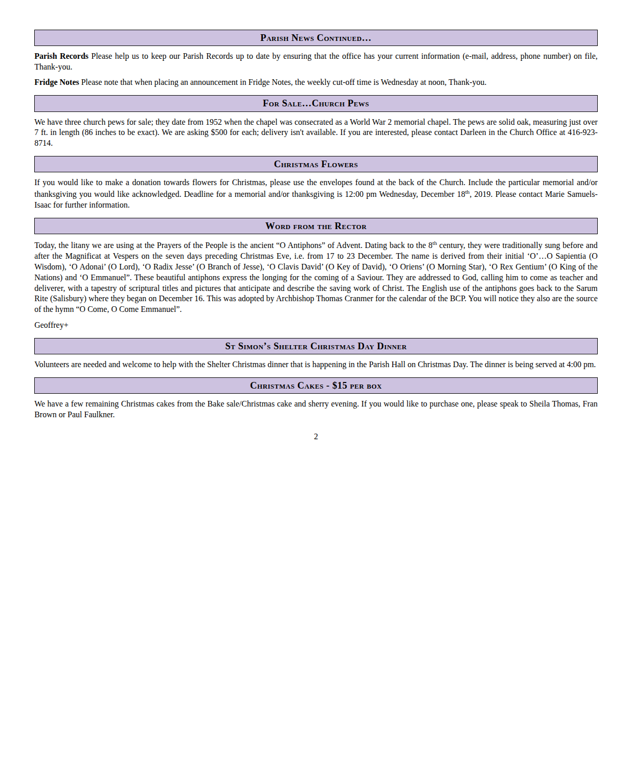Parish News Continued…
Parish Records Please help us to keep our Parish Records up to date by ensuring that the office has your current information (e-mail, address, phone number) on file, Thank-you.
Fridge Notes Please note that when placing an announcement in Fridge Notes, the weekly cut-off time is Wednesday at noon, Thank-you.
For Sale…Church Pews
We have three church pews for sale; they date from 1952 when the chapel was consecrated as a World War 2 memorial chapel. The pews are solid oak, measuring just over 7 ft. in length (86 inches to be exact). We are asking $500 for each; delivery isn't available. If you are interested, please contact Darleen in the Church Office at 416-923-8714.
Christmas Flowers
If you would like to make a donation towards flowers for Christmas, please use the envelopes found at the back of the Church. Include the particular memorial and/or thanksgiving you would like acknowledged. Deadline for a memorial and/or thanksgiving is 12:00 pm Wednesday, December 18th, 2019. Please contact Marie Samuels-Isaac for further information.
Word from the Rector
Today, the litany we are using at the Prayers of the People is the ancient “O Antiphons” of Advent. Dating back to the 8th century, they were traditionally sung before and after the Magnificat at Vespers on the seven days preceding Christmas Eve, i.e. from 17 to 23 December. The name is derived from their initial ‘O’…O Sapientia (O Wisdom), ‘O Adonai’ (O Lord), ‘O Radix Jesse’ (O Branch of Jesse), ‘O Clavis David’ (O Key of David), ‘O Oriens’ (O Morning Star), ‘O Rex Gentium’ (O King of the Nations) and ‘O Emmanuel”. These beautiful antiphons express the longing for the coming of a Saviour. They are addressed to God, calling him to come as teacher and deliverer, with a tapestry of scriptural titles and pictures that anticipate and describe the saving work of Christ. The English use of the antiphons goes back to the Sarum Rite (Salisbury) where they began on December 16. This was adopted by Archbishop Thomas Cranmer for the calendar of the BCP. You will notice they also are the source of the hymn “O Come, O Come Emmanuel”.
Geoffrey+
St Simon’s Shelter Christmas Day Dinner
Volunteers are needed and welcome to help with the Shelter Christmas dinner that is happening in the Parish Hall on Christmas Day. The dinner is being served at 4:00 pm.
Christmas Cakes - $15 per box
We have a few remaining Christmas cakes from the Bake sale/Christmas cake and sherry evening. If you would like to purchase one, please speak to Sheila Thomas, Fran Brown or Paul Faulkner.
2